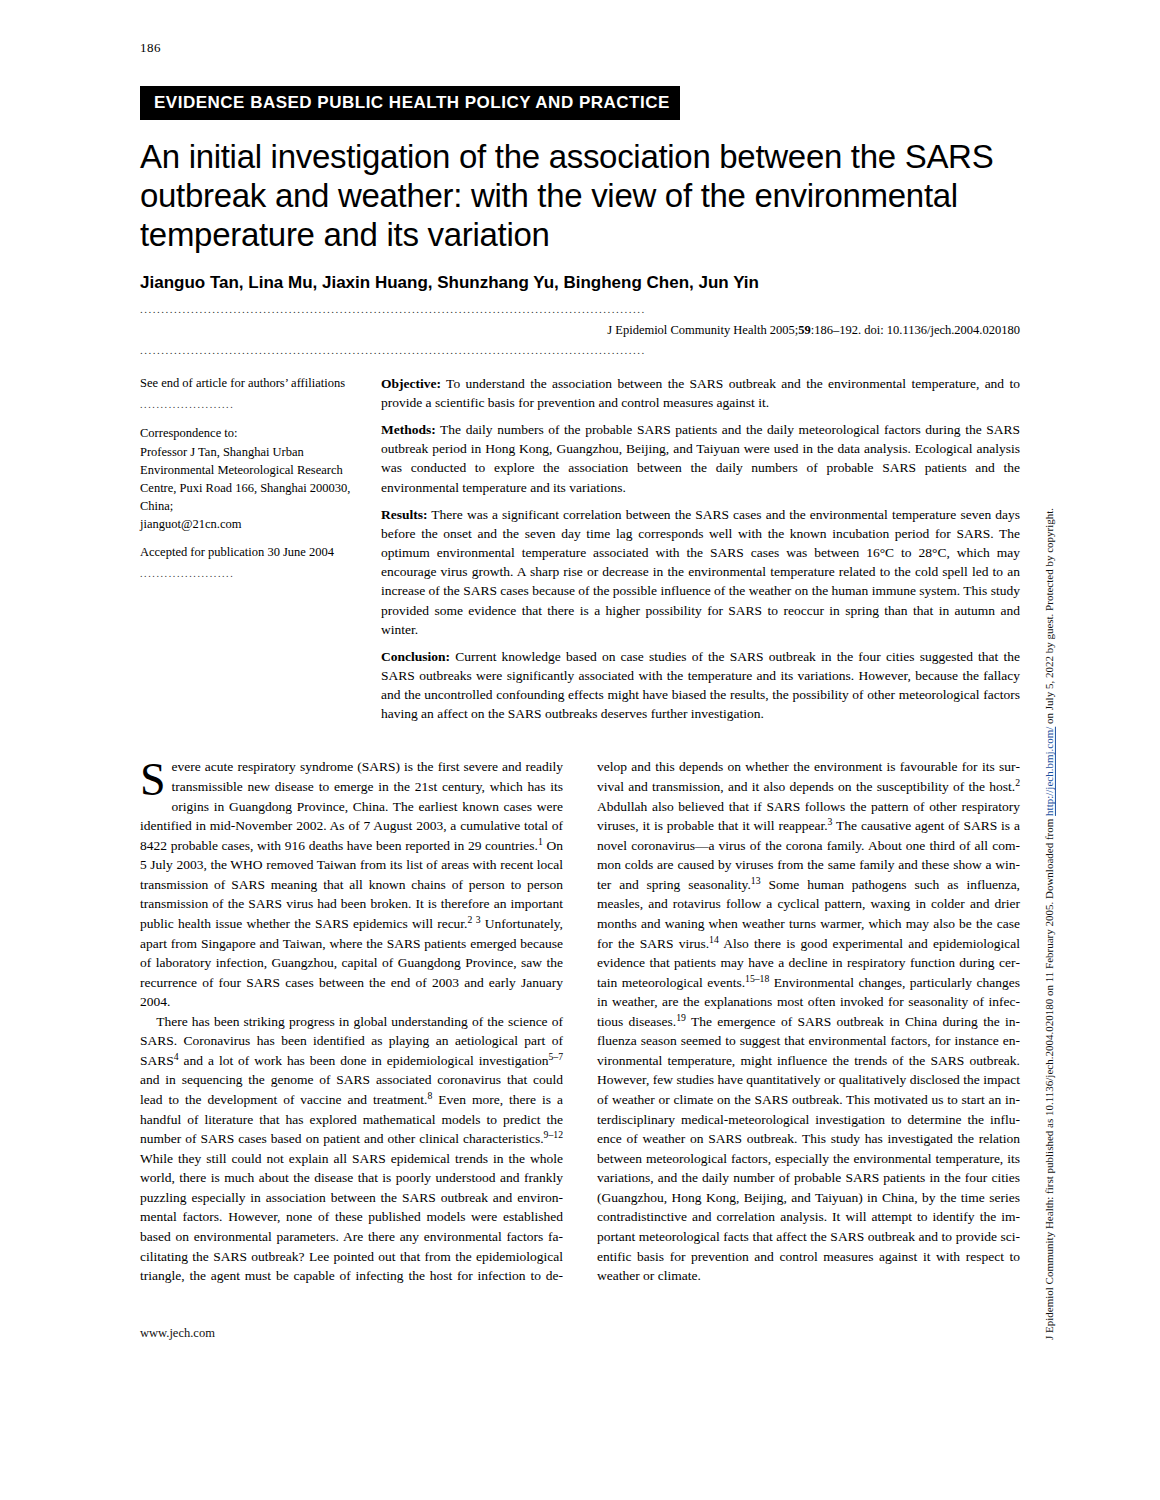J Epidemiol Community Health: first published as 10.1136/jech.2004.020180 on 11 February 2005. Downloaded from http://jech.bmj.com/ on July 5, 2022 by guest. Protected by copyright.
186
EVIDENCE BASED PUBLIC HEALTH POLICY AND PRACTICE
An initial investigation of the association between the SARS outbreak and weather: with the view of the environmental temperature and its variation
Jianguo Tan, Lina Mu, Jiaxin Huang, Shunzhang Yu, Bingheng Chen, Jun Yin
.......................................................................................................................
J Epidemiol Community Health 2005;59:186–192. doi: 10.1136/jech.2004.020180
.......................................................................................................................
See end of article for authors’ affiliations
.......................
Correspondence to:
Professor J Tan, Shanghai Urban Environmental Meteorological Research Centre, Puxi Road 166, Shanghai 200030, China;
jianguot@21cn.com
Accepted for publication 30 June 2004
.......................
Objective: To understand the association between the SARS outbreak and the environmental temperature, and to provide a scientific basis for prevention and control measures against it.
Methods: The daily numbers of the probable SARS patients and the daily meteorological factors during the SARS outbreak period in Hong Kong, Guangzhou, Beijing, and Taiyuan were used in the data analysis. Ecological analysis was conducted to explore the association between the daily numbers of probable SARS patients and the environmental temperature and its variations.
Results: There was a significant correlation between the SARS cases and the environmental temperature seven days before the onset and the seven day time lag corresponds well with the known incubation period for SARS. The optimum environmental temperature associated with the SARS cases was between 16°C to 28°C, which may encourage virus growth. A sharp rise or decrease in the environmental temperature related to the cold spell led to an increase of the SARS cases because of the possible influence of the weather on the human immune system. This study provided some evidence that there is a higher possibility for SARS to reoccur in spring than that in autumn and winter.
Conclusion: Current knowledge based on case studies of the SARS outbreak in the four cities suggested that the SARS outbreaks were significantly associated with the temperature and its variations. However, because the fallacy and the uncontrolled confounding effects might have biased the results, the possibility of other meteorological factors having an affect on the SARS outbreaks deserves further investigation.
Severe acute respiratory syndrome (SARS) is the first severe and readily transmissible new disease to emerge in the 21st century, which has its origins in Guangdong Province, China. The earliest known cases were identified in mid-November 2002. As of 7 August 2003, a cumulative total of 8422 probable cases, with 916 deaths have been reported in 29 countries.1 On 5 July 2003, the WHO removed Taiwan from its list of areas with recent local transmission of SARS meaning that all known chains of person to person transmission of the SARS virus had been broken. It is therefore an important public health issue whether the SARS epidemics will recur.2 3 Unfortunately, apart from Singapore and Taiwan, where the SARS patients emerged because of laboratory infection, Guangzhou, capital of Guangdong Province, saw the recurrence of four SARS cases between the end of 2003 and early January 2004.
There has been striking progress in global understanding of the science of SARS. Coronavirus has been identified as playing an aetiological part of SARS4 and a lot of work has been done in epidemiological investigation5–7 and in sequencing the genome of SARS associated coronavirus that could lead to the development of vaccine and treatment.8 Even more, there is a handful of literature that has explored mathematical models to predict the number of SARS cases based on patient and other clinical characteristics.9–12 While they still could not explain all SARS epidemical trends in the whole world, there is much about the disease that is poorly understood and frankly puzzling especially in association between the SARS outbreak and environmental factors. However, none of these published models were established based on environmental parameters. Are there any environmental factors facilitating the SARS outbreak? Lee pointed out that from the epidemiological triangle, the agent must be capable of infecting the host for infection to develop and this depends on whether the environment is favourable for its survival and transmission, and it also depends on the susceptibility of the host.2 Abdullah also believed that if SARS follows the pattern of other respiratory viruses, it is probable that it will reappear.3 The causative agent of SARS is a novel coronavirus—a virus of the corona family. About one third of all common colds are caused by viruses from the same family and these show a winter and spring seasonality.13 Some human pathogens such as influenza, measles, and rotavirus follow a cyclical pattern, waxing in colder and drier months and waning when weather turns warmer, which may also be the case for the SARS virus.14 Also there is good experimental and epidemiological evidence that patients may have a decline in respiratory function during certain meteorological events.15–18 Environmental changes, particularly changes in weather, are the explanations most often invoked for seasonality of infectious diseases.19 The emergence of SARS outbreak in China during the influenza season seemed to suggest that environmental factors, for instance environmental temperature, might influence the trends of the SARS outbreak. However, few studies have quantitatively or qualitatively disclosed the impact of weather or climate on the SARS outbreak. This motivated us to start an interdisciplinary medical-meteorological investigation to determine the influence of weather on SARS outbreak. This study has investigated the relation between meteorological factors, especially the environmental temperature, its variations, and the daily number of probable SARS patients in the four cities (Guangzhou, Hong Kong, Beijing, and Taiyuan) in China, by the time series contradistinctive and correlation analysis. It will attempt to identify the important meteorological facts that affect the SARS outbreak and to provide scientific basis for prevention and control measures against it with respect to weather or climate.
www.jech.com